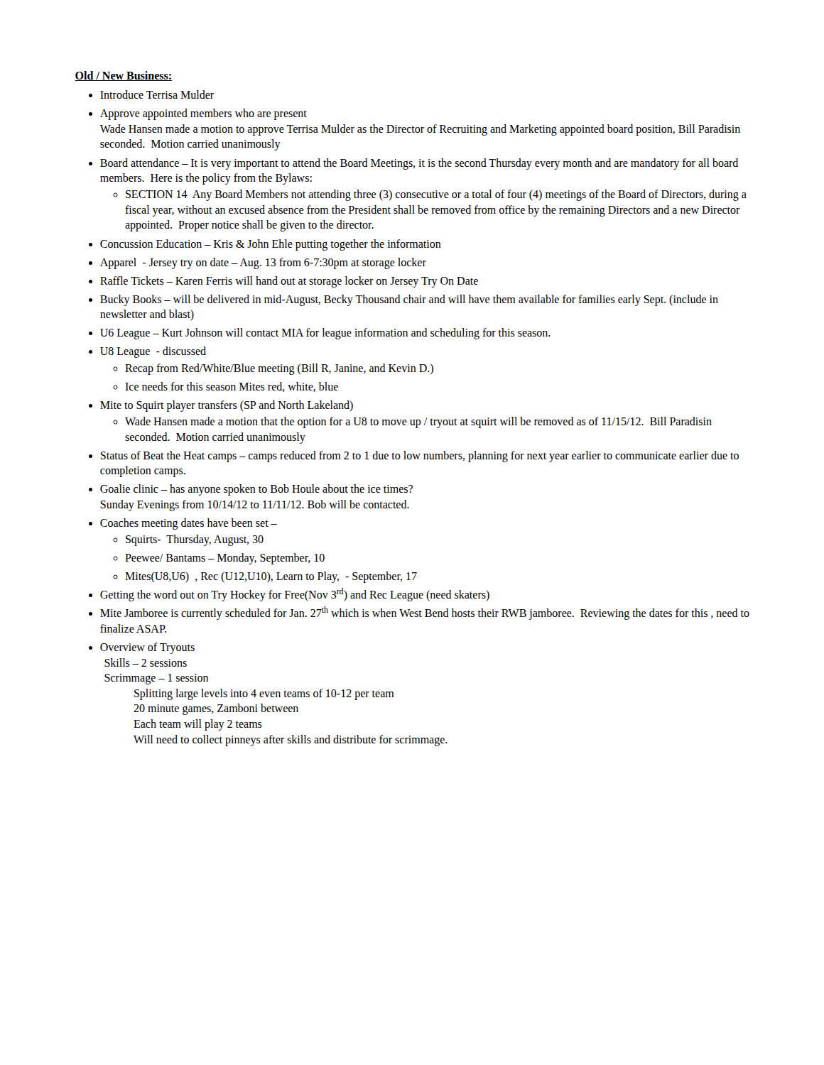Old / New Business:
Introduce Terrisa Mulder
Approve appointed members who are present
Wade Hansen made a motion to approve Terrisa Mulder as the Director of Recruiting and Marketing appointed board position, Bill Paradisin seconded. Motion carried unanimously
Board attendance – It is very important to attend the Board Meetings, it is the second Thursday every month and are mandatory for all board members. Here is the policy from the Bylaws:
SECTION 14 Any Board Members not attending three (3) consecutive or a total of four (4) meetings of the Board of Directors, during a fiscal year, without an excused absence from the President shall be removed from office by the remaining Directors and a new Director appointed. Proper notice shall be given to the director.
Concussion Education – Kris & John Ehle putting together the information
Apparel - Jersey try on date – Aug. 13 from 6-7:30pm at storage locker
Raffle Tickets – Karen Ferris will hand out at storage locker on Jersey Try On Date
Bucky Books – will be delivered in mid-August, Becky Thousand chair and will have them available for families early Sept. (include in newsletter and blast)
U6 League – Kurt Johnson will contact MIA for league information and scheduling for this season.
U8 League - discussed
Recap from Red/White/Blue meeting (Bill R, Janine, and Kevin D.)
Ice needs for this season Mites red, white, blue
Mite to Squirt player transfers (SP and North Lakeland)
Wade Hansen made a motion that the option for a U8 to move up / tryout at squirt will be removed as of 11/15/12. Bill Paradisin seconded. Motion carried unanimously
Status of Beat the Heat camps – camps reduced from 2 to 1 due to low numbers, planning for next year earlier to communicate earlier due to completion camps.
Goalie clinic – has anyone spoken to Bob Houle about the ice times?
Sunday Evenings from 10/14/12 to 11/11/12. Bob will be contacted.
Coaches meeting dates have been set –
Squirts- Thursday, August, 30
Peewee/ Bantams – Monday, September, 10
Mites(U8,U6) , Rec (U12,U10), Learn to Play, - September, 17
Getting the word out on Try Hockey for Free(Nov 3rd) and Rec League (need skaters)
Mite Jamboree is currently scheduled for Jan. 27th which is when West Bend hosts their RWB jamboree. Reviewing the dates for this , need to finalize ASAP.
Overview of Tryouts
Skills – 2 sessions
Scrimmage – 1 session
Splitting large levels into 4 even teams of 10-12 per team
20 minute games, Zamboni between
Each team will play 2 teams
Will need to collect pinneys after skills and distribute for scrimmage.